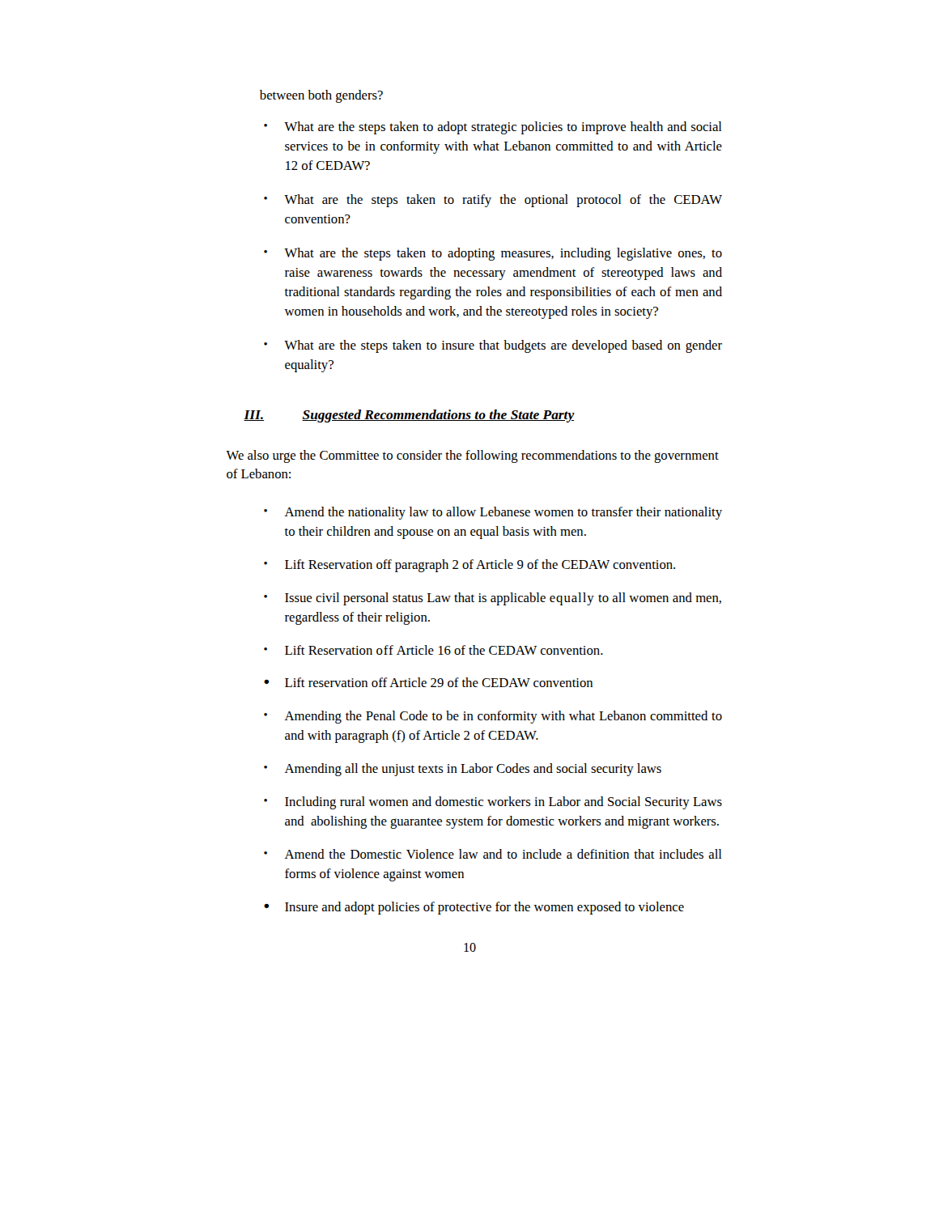between both genders?
What are the steps taken to adopt strategic policies to improve health and social services to be in conformity with what Lebanon committed to and with Article 12 of CEDAW?
What are the steps taken to ratify the optional protocol of the CEDAW convention?
What are the steps taken to adopting measures, including legislative ones, to raise awareness towards the necessary amendment of stereotyped laws and traditional standards regarding the roles and responsibilities of each of men and women in households and work, and the stereotyped roles in society?
What are the steps taken to insure that budgets are developed based on gender equality?
III. Suggested Recommendations to the State Party
We also urge the Committee to consider the following recommendations to the government of Lebanon:
Amend the nationality law to allow Lebanese women to transfer their nationality to their children and spouse on an equal basis with men.
Lift Reservation off paragraph 2 of Article 9 of the CEDAW convention.
Issue civil personal status Law that is applicable equally to all women and men, regardless of their religion.
Lift Reservation off Article 16 of the CEDAW convention.
Lift reservation off Article 29 of the CEDAW convention
Amending the Penal Code to be in conformity with what Lebanon committed to and with paragraph (f) of Article 2 of CEDAW.
Amending all the unjust texts in Labor Codes and social security laws
Including rural women and domestic workers in Labor and Social Security Laws and abolishing the guarantee system for domestic workers and migrant workers.
Amend the Domestic Violence law and to include a definition that includes all forms of violence against women
Insure and adopt policies of protective for the women exposed to violence
10